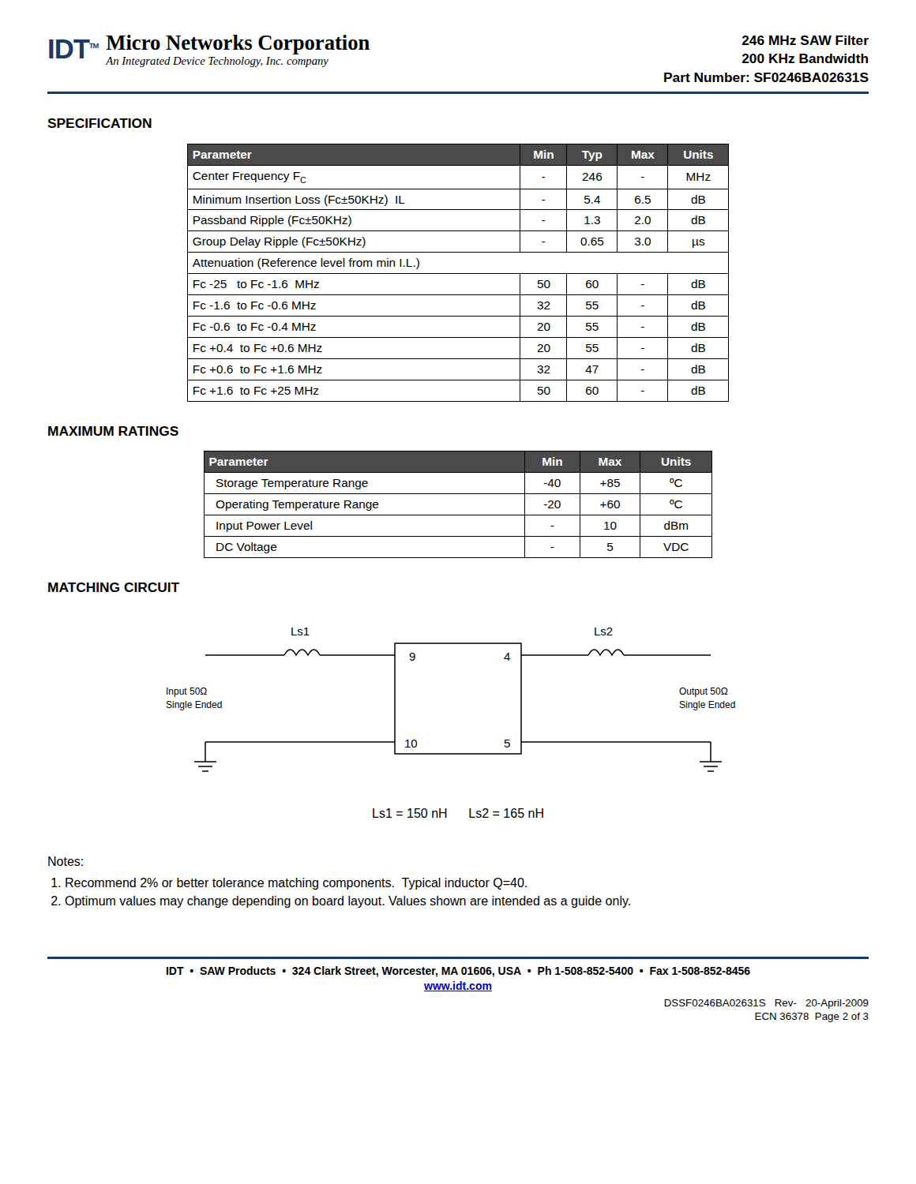IDTTM
Micro Networks Corporation
An Integrated Device Technology, Inc. company
246 MHz SAW Filter
200 KHz Bandwidth
Part Number: SF0246BA02631S
SPECIFICATION
| Parameter | Min | Typ | Max | Units |
| --- | --- | --- | --- | --- |
| Center Frequency F C | - | 246 | - | MHz |
| Minimum Insertion Loss (Fc±50KHz) IL | - | 5.4 | 6.5 | dB |
| Passband Ripple (Fc±50KHz) | - | 1.3 | 2.0 | dB |
| Group Delay Ripple (Fc±50KHz) | - | 0.65 | 3.0 | µs |
| Attenuation (Reference level from min I.L.) |
| Fc -25 to Fc -1.6 MHz | 50 | 60 | - | dB |
| Fc -1.6 to Fc -0.6 MHz | 32 | 55 | - | dB |
| Fc -0.6 to Fc -0.4 MHz | 20 | 55 | - | dB |
| Fc +0.4 to Fc +0.6 MHz | 20 | 55 | - | dB |
| Fc +0.6 to Fc +1.6 MHz | 32 | 47 | - | dB |
| Fc +1.6 to Fc +25 MHz | 50 | 60 | - | dB |
MAXIMUM RATINGS
| Parameter | Min | Max | Units |
| --- | --- | --- | --- |
| Storage Temperature Range | -40 | +85 | ºC |
| Operating Temperature Range | -20 | +60 | ºC |
| Input Power Level | - | 10 | dBm |
| DC Voltage | - | 5 | VDC |
MATCHING CIRCUIT
9 4 10 5 Ls1 Ls2 Input 50Ω Single Ended Output 50Ω Single Ended
Ls1 = 150 nH Ls2 = 165 nH
Notes:
Recommend 2% or better tolerance matching components. Typical inductor Q=40.
Optimum values may change depending on board layout. Values shown are intended as a guide only.
IDT • SAW Products • 324 Clark Street, Worcester, MA 01606, USA • Ph 1-508-852-5400 • Fax 1-508-852-8456
www.idt.com
DSSF0246BA02631S Rev- 20-April-2009
ECN 36378 Page 2 of 3